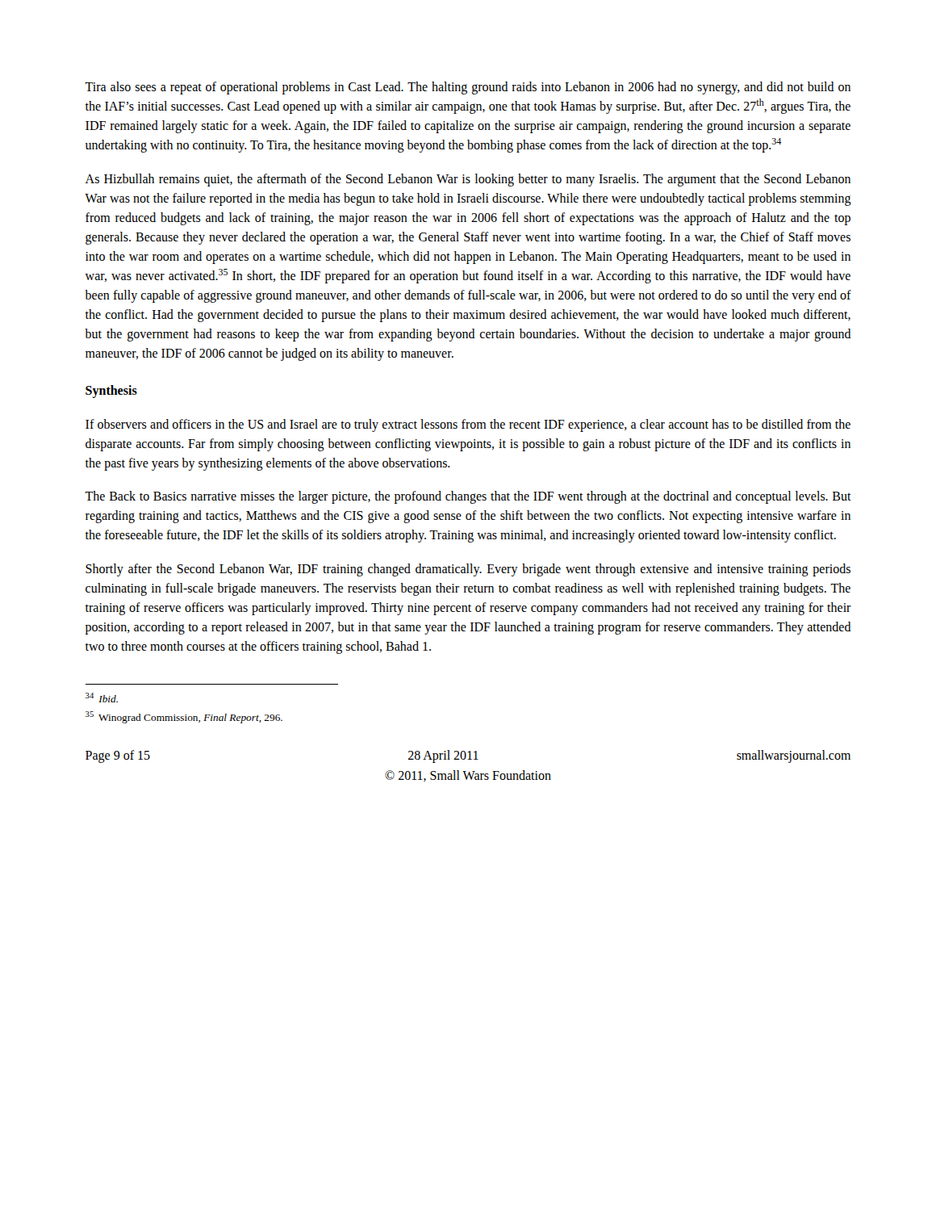Tira also sees a repeat of operational problems in Cast Lead. The halting ground raids into Lebanon in 2006 had no synergy, and did not build on the IAF’s initial successes. Cast Lead opened up with a similar air campaign, one that took Hamas by surprise. But, after Dec. 27th, argues Tira, the IDF remained largely static for a week. Again, the IDF failed to capitalize on the surprise air campaign, rendering the ground incursion a separate undertaking with no continuity. To Tira, the hesitance moving beyond the bombing phase comes from the lack of direction at the top.34
As Hizbullah remains quiet, the aftermath of the Second Lebanon War is looking better to many Israelis. The argument that the Second Lebanon War was not the failure reported in the media has begun to take hold in Israeli discourse. While there were undoubtedly tactical problems stemming from reduced budgets and lack of training, the major reason the war in 2006 fell short of expectations was the approach of Halutz and the top generals. Because they never declared the operation a war, the General Staff never went into wartime footing. In a war, the Chief of Staff moves into the war room and operates on a wartime schedule, which did not happen in Lebanon. The Main Operating Headquarters, meant to be used in war, was never activated.35 In short, the IDF prepared for an operation but found itself in a war. According to this narrative, the IDF would have been fully capable of aggressive ground maneuver, and other demands of full-scale war, in 2006, but were not ordered to do so until the very end of the conflict. Had the government decided to pursue the plans to their maximum desired achievement, the war would have looked much different, but the government had reasons to keep the war from expanding beyond certain boundaries. Without the decision to undertake a major ground maneuver, the IDF of 2006 cannot be judged on its ability to maneuver.
Synthesis
If observers and officers in the US and Israel are to truly extract lessons from the recent IDF experience, a clear account has to be distilled from the disparate accounts. Far from simply choosing between conflicting viewpoints, it is possible to gain a robust picture of the IDF and its conflicts in the past five years by synthesizing elements of the above observations.
The Back to Basics narrative misses the larger picture, the profound changes that the IDF went through at the doctrinal and conceptual levels. But regarding training and tactics, Matthews and the CIS give a good sense of the shift between the two conflicts. Not expecting intensive warfare in the foreseeable future, the IDF let the skills of its soldiers atrophy. Training was minimal, and increasingly oriented toward low-intensity conflict.
Shortly after the Second Lebanon War, IDF training changed dramatically. Every brigade went through extensive and intensive training periods culminating in full-scale brigade maneuvers. The reservists began their return to combat readiness as well with replenished training budgets. The training of reserve officers was particularly improved. Thirty nine percent of reserve company commanders had not received any training for their position, according to a report released in 2007, but in that same year the IDF launched a training program for reserve commanders. They attended two to three month courses at the officers training school, Bahad 1.
34 Ibid.
35 Winograd Commission, Final Report, 296.
Page 9 of 15 28 April 2011 smallwarsjournal.com
© 2011, Small Wars Foundation